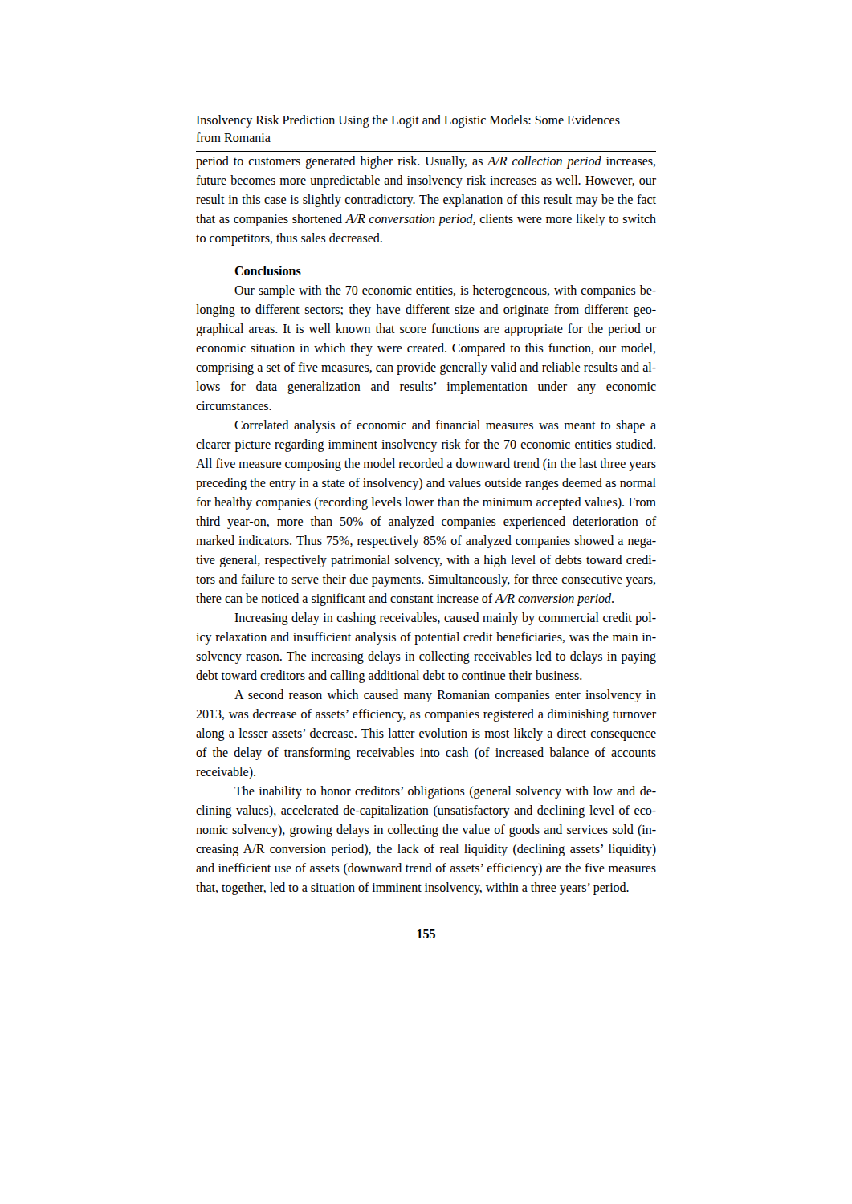Insolvency Risk Prediction Using the Logit and Logistic Models: Some Evidences
from Romania
period to customers generated higher risk. Usually, as A/R collection period increases, future becomes more unpredictable and insolvency risk increases as well. However, our result in this case is slightly contradictory. The explanation of this result may be the fact that as companies shortened A/R conversation period, clients were more likely to switch to competitors, thus sales decreased.
Conclusions
Our sample with the 70 economic entities, is heterogeneous, with companies belonging to different sectors; they have different size and originate from different geographical areas. It is well known that score functions are appropriate for the period or economic situation in which they were created. Compared to this function, our model, comprising a set of five measures, can provide generally valid and reliable results and allows for data generalization and results’ implementation under any economic circumstances.
Correlated analysis of economic and financial measures was meant to shape a clearer picture regarding imminent insolvency risk for the 70 economic entities studied. All five measure composing the model recorded a downward trend (in the last three years preceding the entry in a state of insolvency) and values outside ranges deemed as normal for healthy companies (recording levels lower than the minimum accepted values). From third year-on, more than 50% of analyzed companies experienced deterioration of marked indicators. Thus 75%, respectively 85% of analyzed companies showed a negative general, respectively patrimonial solvency, with a high level of debts toward creditors and failure to serve their due payments. Simultaneously, for three consecutive years, there can be noticed a significant and constant increase of A/R conversion period.
Increasing delay in cashing receivables, caused mainly by commercial credit policy relaxation and insufficient analysis of potential credit beneficiaries, was the main insolvency reason. The increasing delays in collecting receivables led to delays in paying debt toward creditors and calling additional debt to continue their business.
A second reason which caused many Romanian companies enter insolvency in 2013, was decrease of assets’ efficiency, as companies registered a diminishing turnover along a lesser assets’ decrease. This latter evolution is most likely a direct consequence of the delay of transforming receivables into cash (of increased balance of accounts receivable).
The inability to honor creditors’ obligations (general solvency with low and declining values), accelerated de-capitalization (unsatisfactory and declining level of economic solvency), growing delays in collecting the value of goods and services sold (increasing A/R conversion period), the lack of real liquidity (declining assets’ liquidity) and inefficient use of assets (downward trend of assets’ efficiency) are the five measures that, together, led to a situation of imminent insolvency, within a three years’ period.
155